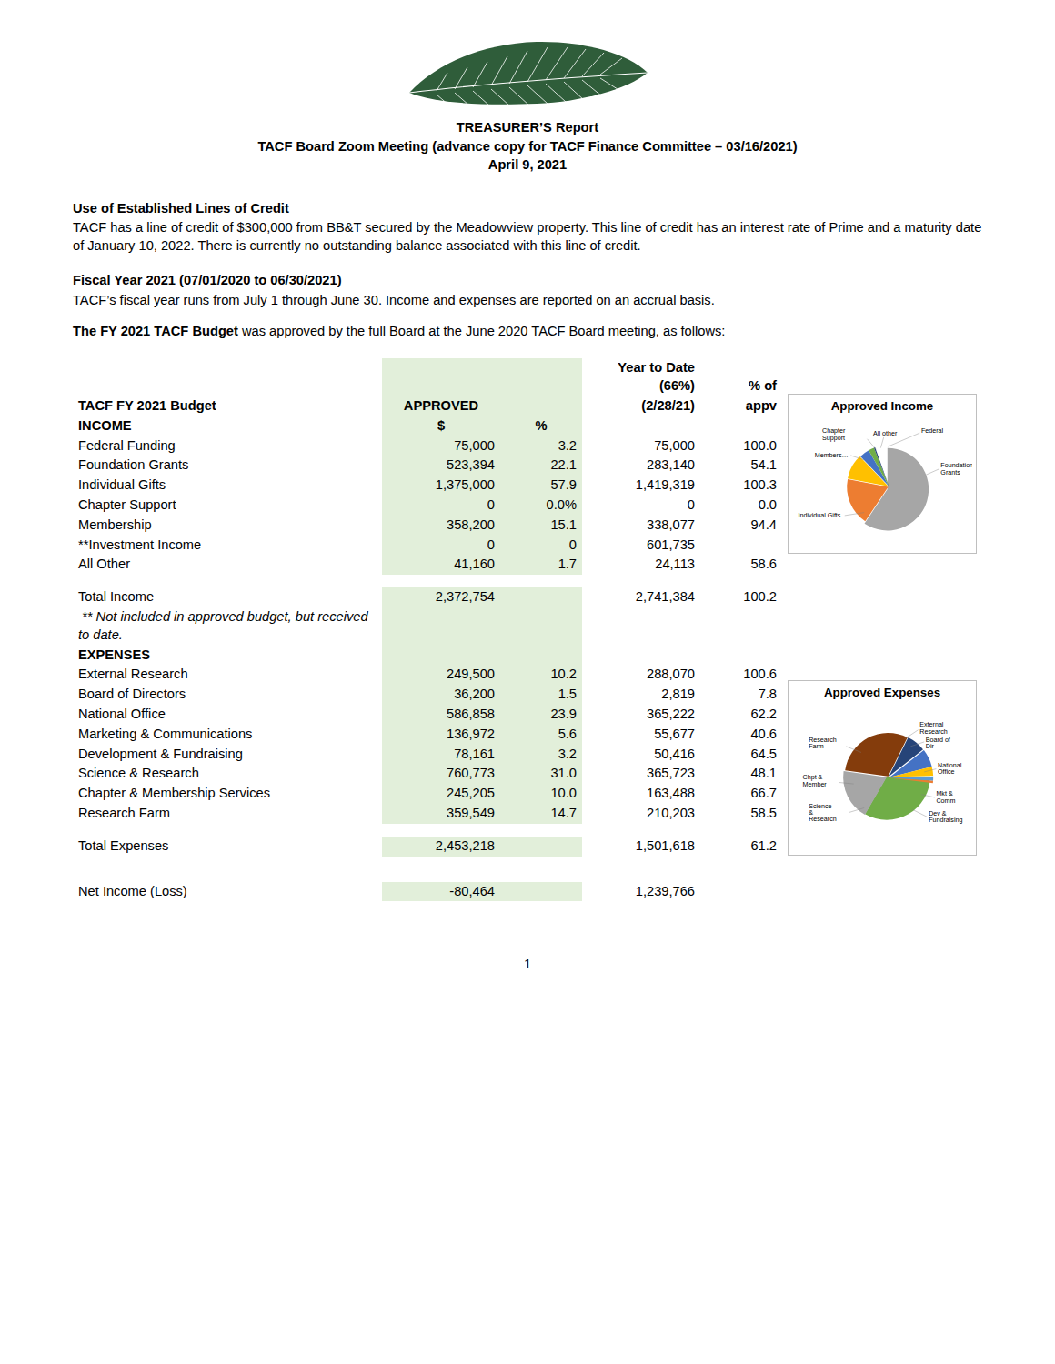TREASURER’S Report
TACF Board Zoom Meeting (advance copy for TACF Finance Committee – 03/16/2021)
April 9, 2021
Use of Established Lines of Credit
TACF has a line of credit of $300,000 from BB&T secured by the Meadowview property. This line of credit has an interest rate of Prime and a maturity date of January 10, 2022. There is currently no outstanding balance associated with this line of credit.
Fiscal Year 2021 (07/01/2020 to 06/30/2021)
TACF’s fiscal year runs from July 1 through June 30. Income and expenses are reported on an accrual basis.
The FY 2021 TACF Budget was approved by the full Board at the June 2020 TACF Board meeting, as follows:
| | | | Year to Date (66%) | % of | Approved Income Chapter Support All other Federal Members… Foundation Grants Individual Gifts |
| TACF FY 2021 Budget | APPROVED | | (2/28/21) | appv |
| INCOME | $ | % | | |
| Federal Funding | 75,000 | 3.2 | 75,000 | 100.0 |
| Foundation Grants | 523,394 | 22.1 | 283,140 | 54.1 |
| Individual Gifts | 1,375,000 | 57.9 | 1,419,319 | 100.3 |
| Chapter Support | 0 | 0.0% | 0 | 0.0 |
| Membership | 358,200 | 15.1 | 338,077 | 94.4 |
| **Investment Income | 0 | 0 | 601,735 | |
| All Other | 41,160 | 1.7 | 24,113 | 58.6 | |
| Total Income | 2,372,754 | | 2,741,384 | 100.2 | |
| ** Not included in approved budget, but received to date. | | | | | |
| EXPENSES | | | | | Approved Expenses External Research Board of Dir National Office Mkt & Comm Dev & Fundraising Science & Research Chpt & Member Research Farm |
| External Research | 249,500 | 10.2 | 288,070 | 100.6 |
| Board of Directors | 36,200 | 1.5 | 2,819 | 7.8 |
| National Office | 586,858 | 23.9 | 365,222 | 62.2 |
| Marketing & Communications | 136,972 | 5.6 | 55,677 | 40.6 |
| Development & Fundraising | 78,161 | 3.2 | 50,416 | 64.5 |
| Science & Research | 760,773 | 31.0 | 365,723 | 48.1 |
| Chapter & Membership Services | 245,205 | 10.0 | 163,488 | 66.7 |
| Research Farm | 359,549 | 14.7 | 210,203 | 58.5 |
| Total Expenses | 2,453,218 | | 1,501,618 | 61.2 |
| Net Income (Loss) | -80,464 | | 1,239,766 | | |
1